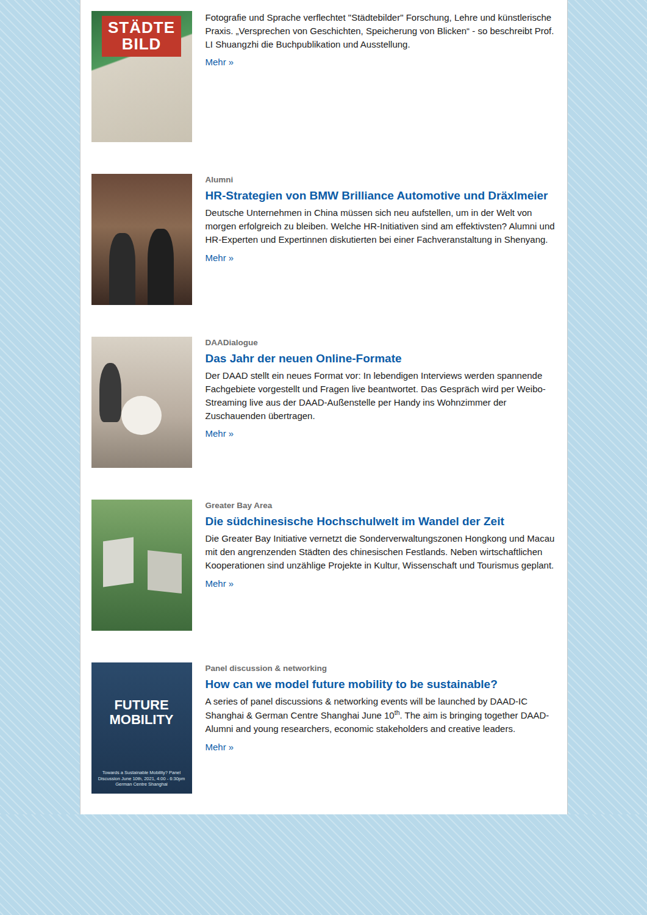Fotografie und Sprache verflechtet "Städtebilder" Forschung, Lehre und künstlerische Praxis. „Versprechen von Geschichten, Speicherung von Blicken“ - so beschreibt Prof. LI Shuangzhi die Buchpublikation und Ausstellung.
Mehr »
Alumni
HR-Strategien von BMW Brilliance Automotive und Dräxlmeier
Deutsche Unternehmen in China müssen sich neu aufstellen, um in der Welt von morgen erfolgreich zu bleiben. Welche HR-Initiativen sind am effektivsten? Alumni und HR-Experten und Expertinnen diskutierten bei einer Fachveranstaltung in Shenyang.
Mehr »
DAADialogue
Das Jahr der neuen Online-Formate
Der DAAD stellt ein neues Format vor: In lebendigen Interviews werden spannende Fachgebiete vorgestellt und Fragen live beantwortet. Das Gespräch wird per Weibo-Streaming live aus der DAAD-Außenstelle per Handy ins Wohnzimmer der Zuschauenden übertragen.
Mehr »
Greater Bay Area
Die südchinesische Hochschulwelt im Wandel der Zeit
Die Greater Bay Initiative vernetzt die Sonderverwaltungszonen Hongkong und Macau mit den angrenzenden Städten des chinesischen Festlands. Neben wirtschaftlichen Kooperationen sind unzählige Projekte in Kultur, Wissenschaft und Tourismus geplant.
Mehr »
Panel discussion & networking
How can we model future mobility to be sustainable?
A series of panel discussions & networking events will be launched by DAAD-IC Shanghai & German Centre Shanghai June 10th. The aim is bringing together DAAD-Alumni and young researchers, economic stakeholders and creative leaders.
Mehr »